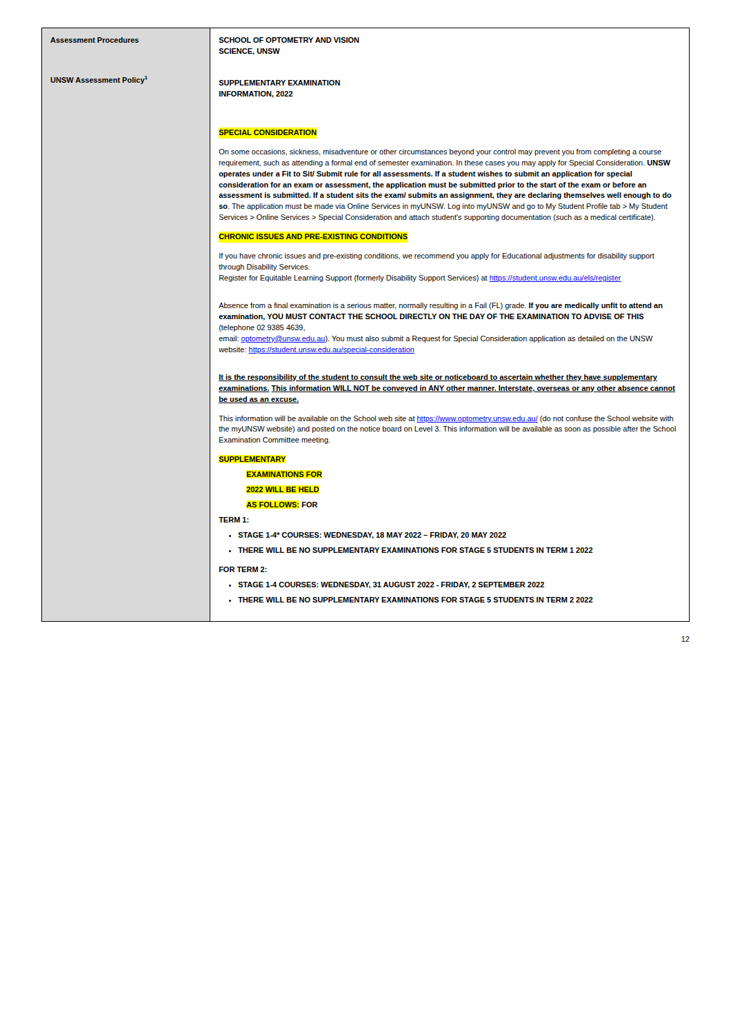| Assessment Procedures UNSW Assessment Policy 1 | SCHOOL OF OPTOMETRY AND VISION SCIENCE, UNSW SUPPLEMENTARY EXAMINATION INFORMATION, 2022 SPECIAL CONSIDERATION On some occasions, sickness, misadventure or other circumstances beyond your control may prevent you from completing a course requirement, such as attending a formal end of semester examination. In these cases you may apply for Special Consideration. UNSW operates under a Fit to Sit/ Submit rule for all assessments. If a student wishes to submit an application for special consideration for an exam or assessment, the application must be submitted prior to the start of the exam or before an assessment is submitted. If a student sits the exam/ submits an assignment, they are declaring themselves well enough to do so . The application must be made via Online Services in myUNSW. Log into myUNSW and go to My Student Profile tab > My Student Services > Online Services > Special Consideration and attach student's supporting documentation (such as a medical certificate). CHRONIC ISSUES AND PRE-EXISTING CONDITIONS If you have chronic issues and pre-existing conditions, we recommend you apply for Educational adjustments for disability support through Disability Services. Register for Equitable Learning Support (formerly Disability Support Services) at https://student.unsw.edu.au/els/register Absence from a final examination is a serious matter, normally resulting in a Fail (FL) grade. If you are medically unfit to attend an examination, YOU MUST CONTACT THE SCHOOL DIRECTLY ON THE DAY OF THE EXAMINATION TO ADVISE OF THIS (telephone 02 9385 4639, email: optometry@unsw.edu.au ). You must also submit a Request for Special Consideration application as detailed on the UNSW website: https://student.unsw.edu.au/special-consideration It is the responsibility of the student to consult the web site or noticeboard to ascertain whether they have supplementary examinations. This information WILL NOT be conveyed in ANY other manner. Interstate, overseas or any other absence cannot be used as an excuse. This information will be available on the School web site at https://www.optometry.unsw.edu.au/ (do not confuse the School website with the myUNSW website) and posted on the notice board on Level 3. This information will be available as soon as possible after the School Examination Committee meeting. SUPPLEMENTARY EXAMINATIONS FOR 2022 WILL BE HELD AS FOLLOWS: FOR TERM 1: STAGE 1-4* COURSES: WEDNESDAY, 18 MAY 2022 – FRIDAY, 20 MAY 2022 THERE WILL BE NO SUPPLEMENTARY EXAMINATIONS FOR STAGE 5 STUDENTS IN TERM 1 2022 FOR TERM 2: STAGE 1-4 COURSES: WEDNESDAY, 31 AUGUST 2022 - FRIDAY, 2 SEPTEMBER 2022 THERE WILL BE NO SUPPLEMENTARY EXAMINATIONS FOR STAGE 5 STUDENTS IN TERM 2 2022 |
12